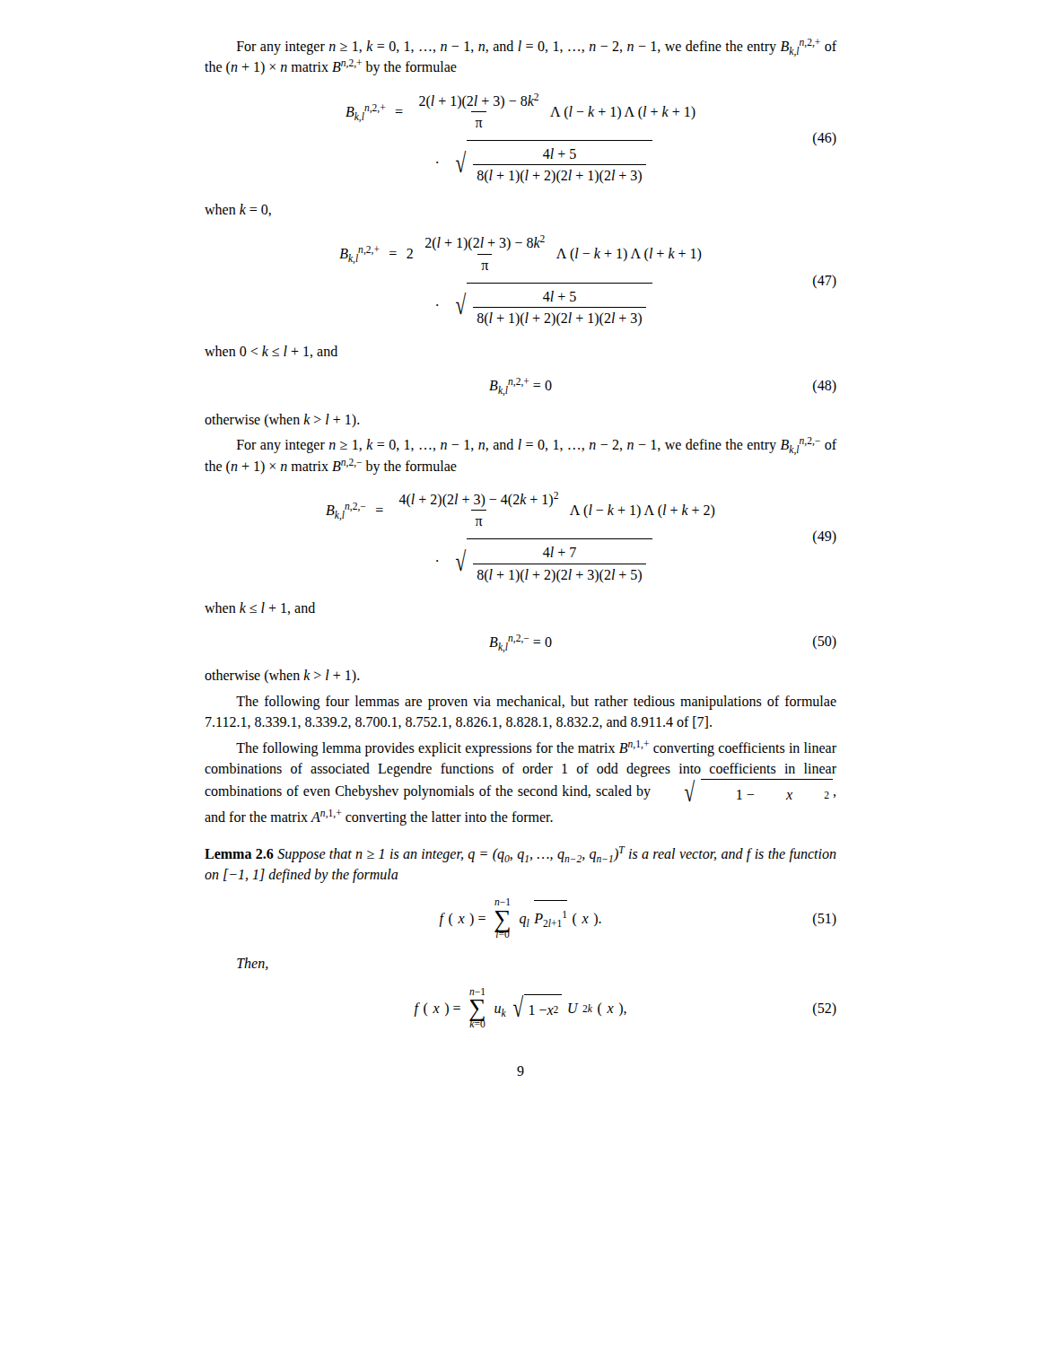For any integer n ≥ 1, k = 0, 1, …, n − 1, n, and l = 0, 1, …, n − 2, n − 1, we define the entry Bk,ln,2,+ of the (n + 1) × n matrix Bn,2,+ by the formulae
Bk,ln,2,+ = 2(l + 1)(2l + 3) − 8k2 π Λ (l − k + 1) Λ (l + k + 1)
· √ 4l + 5 8(l + 1)(l + 2)(2l + 1)(2l + 3)
(46)
when k = 0,
Bk,ln,2,+ = 2 2(l + 1)(2l + 3) − 8k2 π Λ (l − k + 1) Λ (l + k + 1)
· √ 4l + 5 8(l + 1)(l + 2)(2l + 1)(2l + 3)
(47)
when 0 < k ≤ l + 1, and
Bk,ln,2,+ = 0
(48)
otherwise (when k > l + 1).
For any integer n ≥ 1, k = 0, 1, …, n − 1, n, and l = 0, 1, …, n − 2, n − 1, we define the entry Bk,ln,2,− of the (n + 1) × n matrix Bn,2,− by the formulae
Bk,ln,2,− = 4(l + 2)(2l + 3) − 4(2k + 1)2 π Λ (l − k + 1) Λ (l + k + 2)
· √ 4l + 7 8(l + 1)(l + 2)(2l + 3)(2l + 5)
(49)
when k ≤ l + 1, and
Bk,ln,2,− = 0
(50)
otherwise (when k > l + 1).
The following four lemmas are proven via mechanical, but rather tedious manipulations of formulae 7.112.1, 8.339.1, 8.339.2, 8.700.1, 8.752.1, 8.826.1, 8.828.1, 8.832.2, and 8.911.4 of [7].
The following lemma provides explicit expressions for the matrix Bn,1,+ converting coefficients in linear combinations of associated Legendre functions of order 1 of odd degrees into coefficients in linear combinations of even Chebyshev polynomials of the second kind, scaled by √1 − x2, and for the matrix An,1,+ converting the latter into the former.
Lemma 2.6 Suppose that n ≥ 1 is an integer, q = (q0, q1, …, qn−2, qn−1)T is a real vector, and f is the function on [−1, 1] defined by the formula
f(x) = n−1 ∑ l=0 ql P2l+11 (x).
(51)
Then,
f(x) = n−1 ∑ k=0 uk √1 − x2 U2k(x),
(52)
9